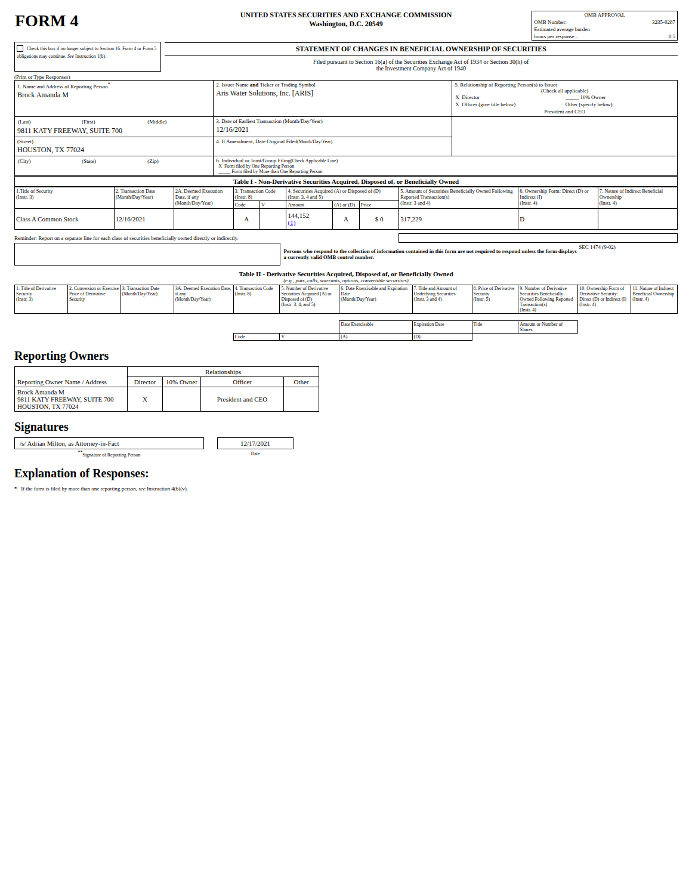| / FORM 4 / | UNITED STATES SECURITIES AND EXCHANGE COMMISSION Washington, D.C. 20549 | / OMB APPROVAL / / OMB Number: / 3235-0287 / / Estimated average burden / / hours per response... / 0.5 / |
| Check this box if no longer subject to Section 16. Form 4 or Form 5 obligations may continue. See Instruction 1(b). | STATEMENT OF CHANGES IN BENEFICIAL OWNERSHIP OF SECURITIES Filed pursuant to Section 16(a) of the Securities Exchange Act of 1934 or Section 30(h) of the Investment Company Act of 1940 |
(Print or Type Responses)
| 1. Name and Address of Reporting Person * Brock Amanda M | 2. Issuer Name and Ticker or Trading Symbol Aris Water Solutions, Inc. [ARIS] | 5. Relationship of Reporting Person(s) to Issuer (Check all applicable) / X Director / _____ 10% Owner / / X Officer (give title below) / Other (specify below) / / President and CEO / |
| / (Last) / (First) / (Middle) / 9811 KATY FREEWAY, SUITE 700 | 3. Date of Earliest Transaction (Month/Day/Year) 12/16/2021 | |
| (Street) HOUSTON, TX 77024 | 4. If Amendment, Date Original Filed (Month/Day/Year) |
| / (City) / (State) / (Zip) / | 6. Individual or Joint/Group Filing (Check Applicable Line) X Form filed by One Reporting Person _____ Form filed by More than One Reporting Person |
| Table I - Non-Derivative Securities Acquired, Disposed of, or Beneficially Owned |
| 1.Title of Security (Instr. 3) | 2. Transaction Date (Month/Day/Year) | 2A. Deemed Execution Date, if any (Month/Day/Year) | 3. Transaction Code (Instr. 8) | 4. Securities Acquired (A) or Disposed of (D) (Instr. 3, 4 and 5) | 5. Amount of Securities Beneficially Owned Following Reported Transaction(s) (Instr. 3 and 4) | 6. Ownership Form: Direct (D) or Indirect (I) (Instr. 4) | 7. Nature of Indirect Beneficial Ownership (Instr. 4) |
| Code | V | Amount | (A) or (D) | Price |
| Class A Common Stock | 12/16/2021 | | A | | 144,152 (1) | A | $ 0 | 317,229 | D | |
| Reminder: Report on a separate line for each class of securities beneficially owned directly or indirectly. | |
| | Persons who respond to the collection of information contained in this form are not required to respond unless the form displays a currently valid OMB control number. | SEC 1474 (9-02) |
Table II - Derivative Securities Acquired, Disposed of, or Beneficially Owned
(e.g., puts, calls, warrants, options, convertible securities)
| 1. Title of Derivative Security (Instr. 3) | 2. Conversion or Exercise Price of Derivative Security | 3. Transaction Date (Month/Day/Year) | 3A. Deemed Execution Date, if any (Month/Day/Year) | 4. Transaction Code (Instr. 8) | 5. Number of Derivative Securities Acquired (A) or Disposed of (D) (Instr. 3, 4, and 5) | 6. Date Exercisable and Expiration Date (Month/Day/Year) | 7. Title and Amount of Underlying Securities (Instr. 3 and 4) | 8. Price of Derivative Security (Instr. 5) | 9. Number of Derivative Securities Beneficially Owned Following Reported Transaction(s) (Instr. 4) | 10. Ownership Form of Derivative Security: Direct (D) or Indirect (I) (Instr. 4) | 11. Nature of Indirect Beneficial Ownership (Instr. 4) |
| | | | | | | Date Exercisable | Expiration Date | Title | Amount or Number of Shares | | |
| | | | | Code | V | (A) | (D) | | | | |
Reporting Owners
| Reporting Owner Name / Address | Relationships |
| Director | 10% Owner | Officer | Other |
| Brock Amanda M 9811 KATY FREEWAY, SUITE 700 HOUSTON, TX 77024 | X | | President and CEO | |
Signatures
| /s/ Adrian Milton, as Attorney-in-Fact | | 12/17/2021 |
| ** Signature of Reporting Person | | Date |
Explanation of Responses:
* If the form is filed by more than one reporting person, see Instruction 4(b)(v).